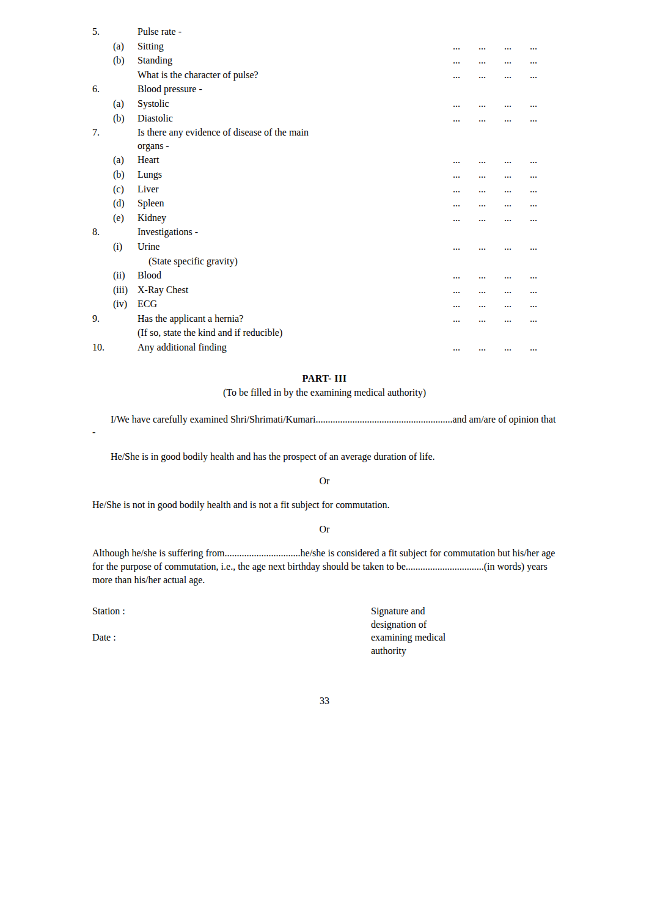| 5. | | Pulse rate - | |
| | (a) | Sitting | ... ... ... ... |
| | (b) | Standing | ... ... ... ... |
| | | What is the character of pulse? | ... ... ... ... |
| 6. | | Blood pressure - | |
| | (a) | Systolic | ... ... ... ... |
| | (b) | Diastolic | ... ... ... ... |
| 7. | | Is there any evidence of disease of the main organs - | |
| | (a) | Heart | ... ... ... ... |
| | (b) | Lungs | ... ... ... ... |
| | (c) | Liver | ... ... ... ... |
| | (d) | Spleen | ... ... ... ... |
| | (e) | Kidney | ... ... ... ... |
| 8. | | Investigations - | |
| | (i) | Urine | ... ... ... ... |
| | | (State specific gravity) | |
| | (ii) | Blood | ... ... ... ... |
| | (iii) | X-Ray Chest | ... ... ... ... |
| | (iv) | ECG | ... ... ... ... |
| 9. | | Has the applicant a hernia? | ... ... ... ... |
| | | (If so, state the kind and if reducible) | |
| 10. | | Any additional finding | ... ... ... ... |
PART- III
(To be filled in by the examining medical authority)
I/We have carefully examined Shri/Shrimati/Kumari........................................................ and am/are of opinion that -
He/She is in good bodily health and has the prospect of an average duration of life.
Or
He/She is not in good bodily health and is not a fit subject for commutation.
Or
Although he/she is suffering from............................... he/she is considered a fit subject for commutation but his/her age for the purpose of commutation, i.e., the age next birthday should be taken to be................................(in words) years more than his/her actual age.
| Station : | Signature and designation of |
| Date : | examining medical authority |
33